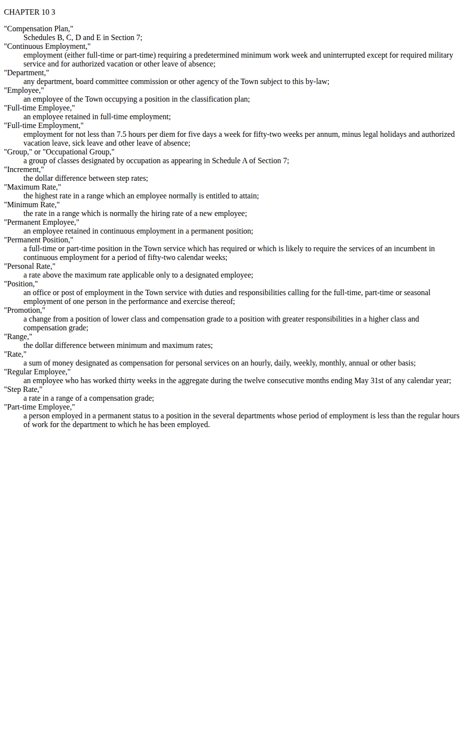CHAPTER 10 3
"Compensation Plan,"
Schedules B, C, D and E in Section 7;
"Continuous Employment,"
employment (either full-time or part-time) requiring a predetermined minimum work week and uninterrupted except for required military service and for authorized vacation or other leave of absence;
"Department,"
any department, board committee commission or other agency of the Town subject to this by-law;
"Employee,"
an employee of the Town occupying a position in the classification plan;
"Full-time Employee,"
an employee retained in full-time employment;
"Full-time Employment,"
employment for not less than 7.5 hours per diem for five days a week for fifty-two weeks per annum, minus legal holidays and authorized vacation leave, sick leave and other leave of absence;
"Group," or "Occupational Group,"
a group of classes designated by occupation as appearing in Schedule A of Section 7;
"Increment,"
the dollar difference between step rates;
"Maximum Rate,"
the highest rate in a range which an employee normally is entitled to attain;
"Minimum Rate,"
the rate in a range which is normally the hiring rate of a new employee;
"Permanent Employee,"
an employee retained in continuous employment in a permanent position;
"Permanent Position,"
a full-time or part-time position in the Town service which has required or which is likely to require the services of an incumbent in continuous employment for a period of fifty-two calendar weeks;
"Personal Rate,"
a rate above the maximum rate applicable only to a designated employee;
"Position,"
an office or post of employment in the Town service with duties and responsibilities calling for the full-time, part-time or seasonal employment of one person in the performance and exercise thereof;
"Promotion,"
a change from a position of lower class and compensation grade to a position with greater responsibilities in a higher class and compensation grade;
"Range,"
the dollar difference between minimum and maximum rates;
"Rate,"
a sum of money designated as compensation for personal services on an hourly, daily, weekly, monthly, annual or other basis;
"Regular Employee,"
an employee who has worked thirty weeks in the aggregate during the twelve consecutive months ending May 31st of any calendar year;
"Step Rate,"
a rate in a range of a compensation grade;
"Part-time Employee,"
a person employed in a permanent status to a position in the several departments whose period of employment is less than the regular hours of work for the department to which he has been employed.